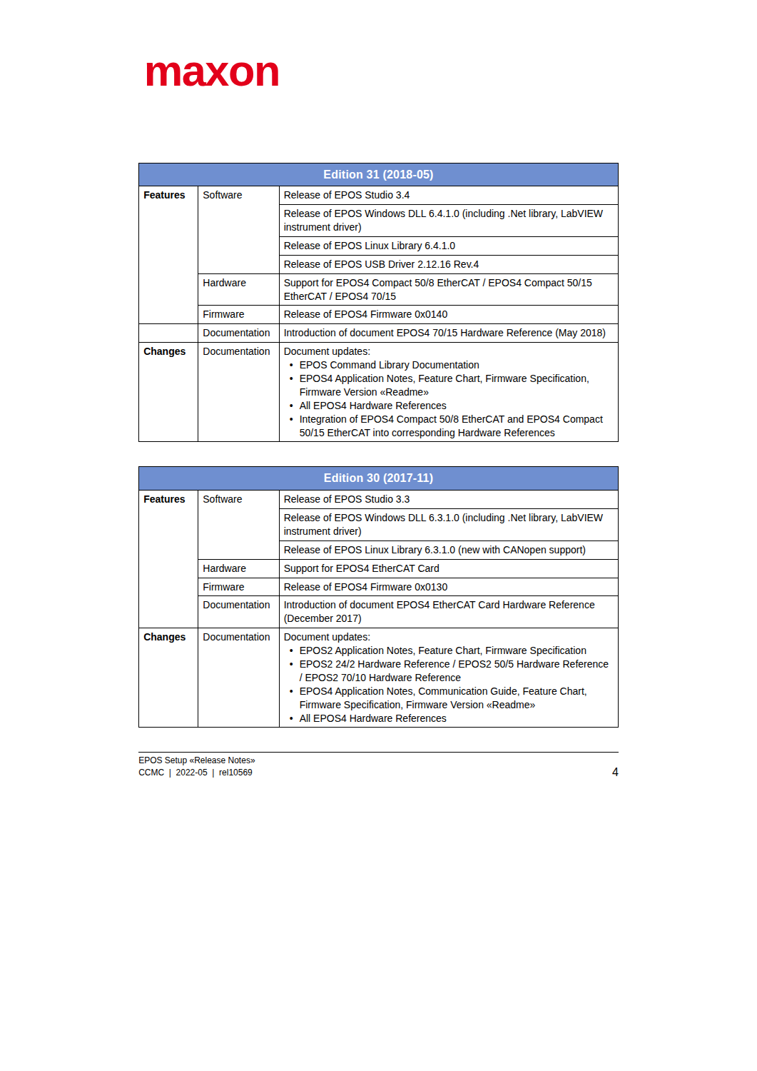maxon
| Edition 31 (2018-05) |
| --- |
| Features | Software | Release of EPOS Studio 3.4 |
| Release of EPOS Windows DLL 6.4.1.0 (including .Net library, LabVIEW instrument driver) |
| Release of EPOS Linux Library 6.4.1.0 |
| Release of EPOS USB Driver 2.12.16 Rev.4 |
| Hardware | Support for EPOS4 Compact 50/8 EtherCAT / EPOS4 Compact 50/15 EtherCAT / EPOS4 70/15 |
| Firmware | Release of EPOS4 Firmware 0x0140 |
| | Documentation | Introduction of document EPOS4 70/15 Hardware Reference (May 2018) |
| Changes | Documentation | Document updates: EPOS Command Library Documentation EPOS4 Application Notes, Feature Chart, Firmware Specification, Firmware Version «Readme» All EPOS4 Hardware References Integration of EPOS4 Compact 50/8 EtherCAT and EPOS4 Compact 50/15 EtherCAT into corresponding Hardware References |
| Edition 30 (2017-11) |
| --- |
| Features | Software | Release of EPOS Studio 3.3 |
| Release of EPOS Windows DLL 6.3.1.0 (including .Net library, LabVIEW instrument driver) |
| Release of EPOS Linux Library 6.3.1.0 (new with CANopen support) |
| Hardware | Support for EPOS4 EtherCAT Card |
| Firmware | Release of EPOS4 Firmware 0x0130 |
| Documentation | Introduction of document EPOS4 EtherCAT Card Hardware Reference (December 2017) |
| Changes | Documentation | Document updates: EPOS2 Application Notes, Feature Chart, Firmware Specification EPOS2 24/2 Hardware Reference / EPOS2 50/5 Hardware Reference / EPOS2 70/10 Hardware Reference EPOS4 Application Notes, Communication Guide, Feature Chart, Firmware Specification, Firmware Version «Readme» All EPOS4 Hardware References |
EPOS Setup «Release Notes»
CCMC | 2022-05 | rel10569
4